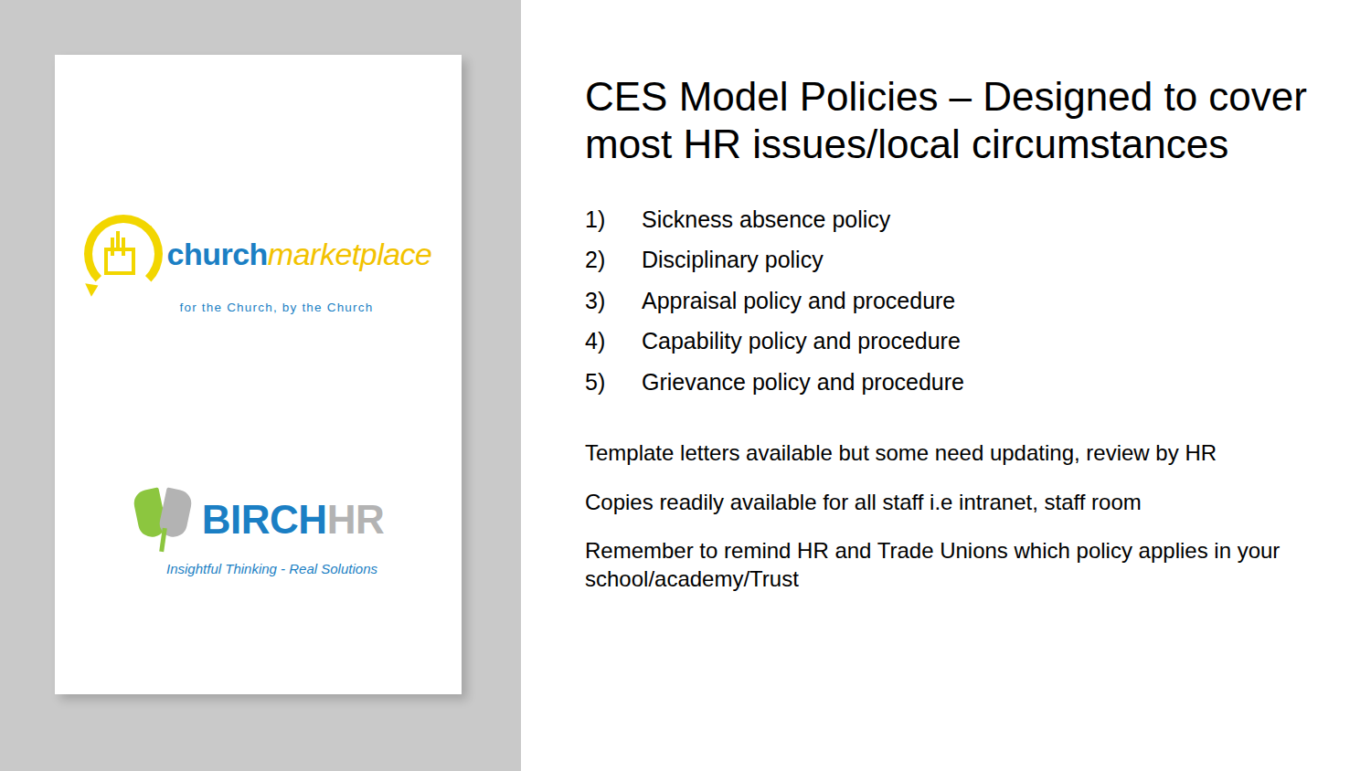church marketplace
for the Church, by the Church
BIRCH HR
Insightful Thinking - Real Solutions
CES Model Policies – Designed to cover most HR issues/local circumstances
Sickness absence policy
Disciplinary policy
Appraisal policy and procedure
Capability policy and procedure
Grievance policy and procedure
Template letters available but some need updating, review by HR
Copies readily available for all staff i.e intranet, staff room
Remember to remind HR and Trade Unions which policy applies in your school/academy/Trust